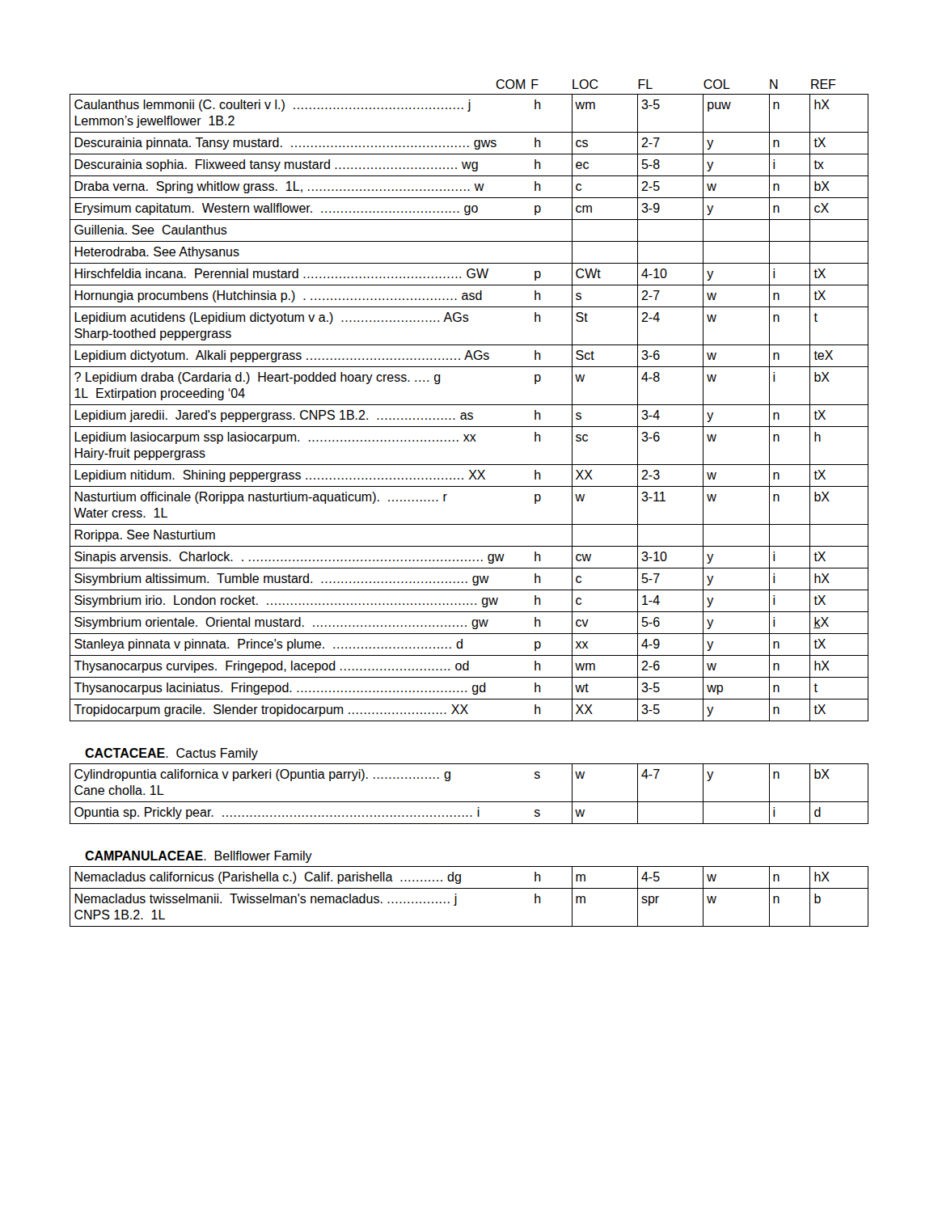| COM | F | LOC | FL | COL | N | REF |
| --- | --- | --- | --- | --- | --- | --- |
| Caulanthus lemmonii (C. coulteri v l.) ........................................... j Lemmon’s jewelflower 1B.2 | h | wm | 3-5 | puw | n | hX |
| Descurainia pinnata. Tansy mustard. ............................................. gws | h | cs | 2-7 | y | n | tX |
| Descurainia sophia. Flixweed tansy mustard ............................... wg | h | ec | 5-8 | y | i | tx |
| Draba verna. Spring whitlow grass. 1L, ......................................... w | h | c | 2-5 | w | n | bX |
| Erysimum capitatum. Western wallflower. ................................... go | p | cm | 3-9 | y | n | cX |
| Guillenia. See Caulanthus | | | | | | |
| Heterodraba. See Athysanus | | | | | | |
| Hirschfeldia incana. Perennial mustard ........................................ GW | p | CWt | 4-10 | y | i | tX |
| Hornungia procumbens (Hutchinsia p.) . ..................................... asd | h | s | 2-7 | w | n | tX |
| Lepidium acutidens (Lepidium dictyotum v a.) ......................... AGs Sharp-toothed peppergrass | h | St | 2-4 | w | n | t |
| Lepidium dictyotum. Alkali peppergrass ....................................... AGs | h | Sct | 3-6 | w | n | teX |
| ? Lepidium draba (Cardaria d.) Heart-podded hoary cress. .... g 1L Extirpation proceeding ‘04 | p | w | 4-8 | w | i | bX |
| Lepidium jaredii. Jared's peppergrass. CNPS 1B.2. .................... as | h | s | 3-4 | y | n | tX |
| Lepidium lasiocarpum ssp lasiocarpum. ...................................... xx Hairy-fruit peppergrass | h | sc | 3-6 | w | n | h |
| Lepidium nitidum. Shining peppergrass ........................................ XX | h | XX | 2-3 | w | n | tX |
| Nasturtium officinale (Rorippa nasturtium-aquaticum). ............. r Water cress. 1L | p | w | 3-11 | w | n | bX |
| Rorippa. See Nasturtium | | | | | | |
| Sinapis arvensis. Charlock. . ........................................................... gw | h | cw | 3-10 | y | i | tX |
| Sisymbrium altissimum. Tumble mustard. ..................................... gw | h | c | 5-7 | y | i | hX |
| Sisymbrium irio. London rocket. ..................................................... gw | h | c | 1-4 | y | i | tX |
| Sisymbrium orientale. Oriental mustard. ....................................... gw | h | cv | 5-6 | y | i | k X |
| Stanleya pinnata v pinnata. Prince's plume. .............................. d | p | xx | 4-9 | y | n | tX |
| Thysanocarpus curvipes. Fringepod, lacepod ............................ od | h | wm | 2-6 | w | n | hX |
| Thysanocarpus laciniatus. Fringepod. ........................................... gd | h | wt | 3-5 | wp | n | t |
| Tropidocarpum gracile. Slender tropidocarpum ......................... XX | h | XX | 3-5 | y | n | tX |
| CACTACEAE . Cactus Family |
| Cylindropuntia californica v parkeri (Opuntia parryi). ................. g Cane cholla. 1L | s | w | 4-7 | y | n | bX |
| Opuntia sp. Prickly pear. ............................................................... i | s | w | | | i | d |
| CAMPANULACEAE . Bellflower Family |
| Nemacladus californicus (Parishella c.) Calif. parishella ........... dg | h | m | 4-5 | w | n | hX |
| Nemacladus twisselmanii. Twisselman's nemacladus. ................ j CNPS 1B.2. 1L | h | m | spr | w | n | b |